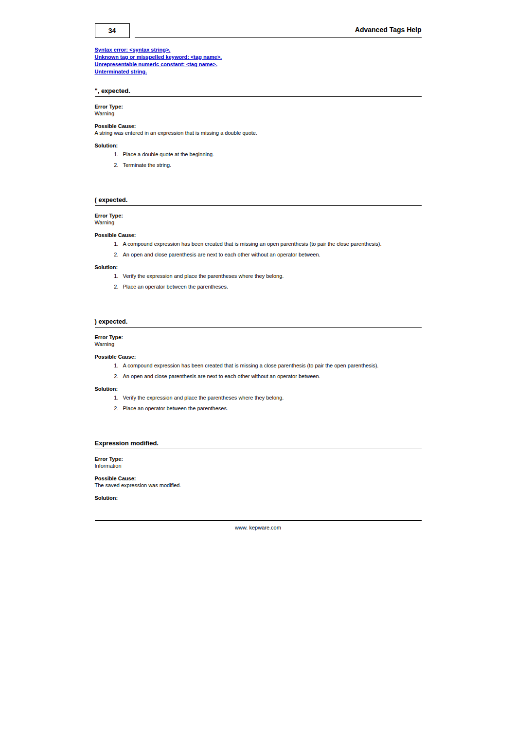34
Advanced Tags Help
Syntax error: <syntax string>.
Unknown tag or misspelled keyword: <tag name>.
Unrepresentable numeric constant: <tag name>.
Unterminated string.
", expected.
Error Type:
Warning
Possible Cause:
A string was entered in an expression that is missing a double quote.
Solution:
Place a double quote at the beginning.
Terminate the string.
( expected.
Error Type:
Warning
Possible Cause:
A compound expression has been created that is missing an open parenthesis (to pair the close parenthesis).
An open and close parenthesis are next to each other without an operator between.
Solution:
Verify the expression and place the parentheses where they belong.
Place an operator between the parentheses.
) expected.
Error Type:
Warning
Possible Cause:
A compound expression has been created that is missing a close parenthesis (to pair the open parenthesis).
An open and close parenthesis are next to each other without an operator between.
Solution:
Verify the expression and place the parentheses where they belong.
Place an operator between the parentheses.
Expression modified.
Error Type:
Information
Possible Cause:
The saved expression was modified.
Solution:
www. kepware.com